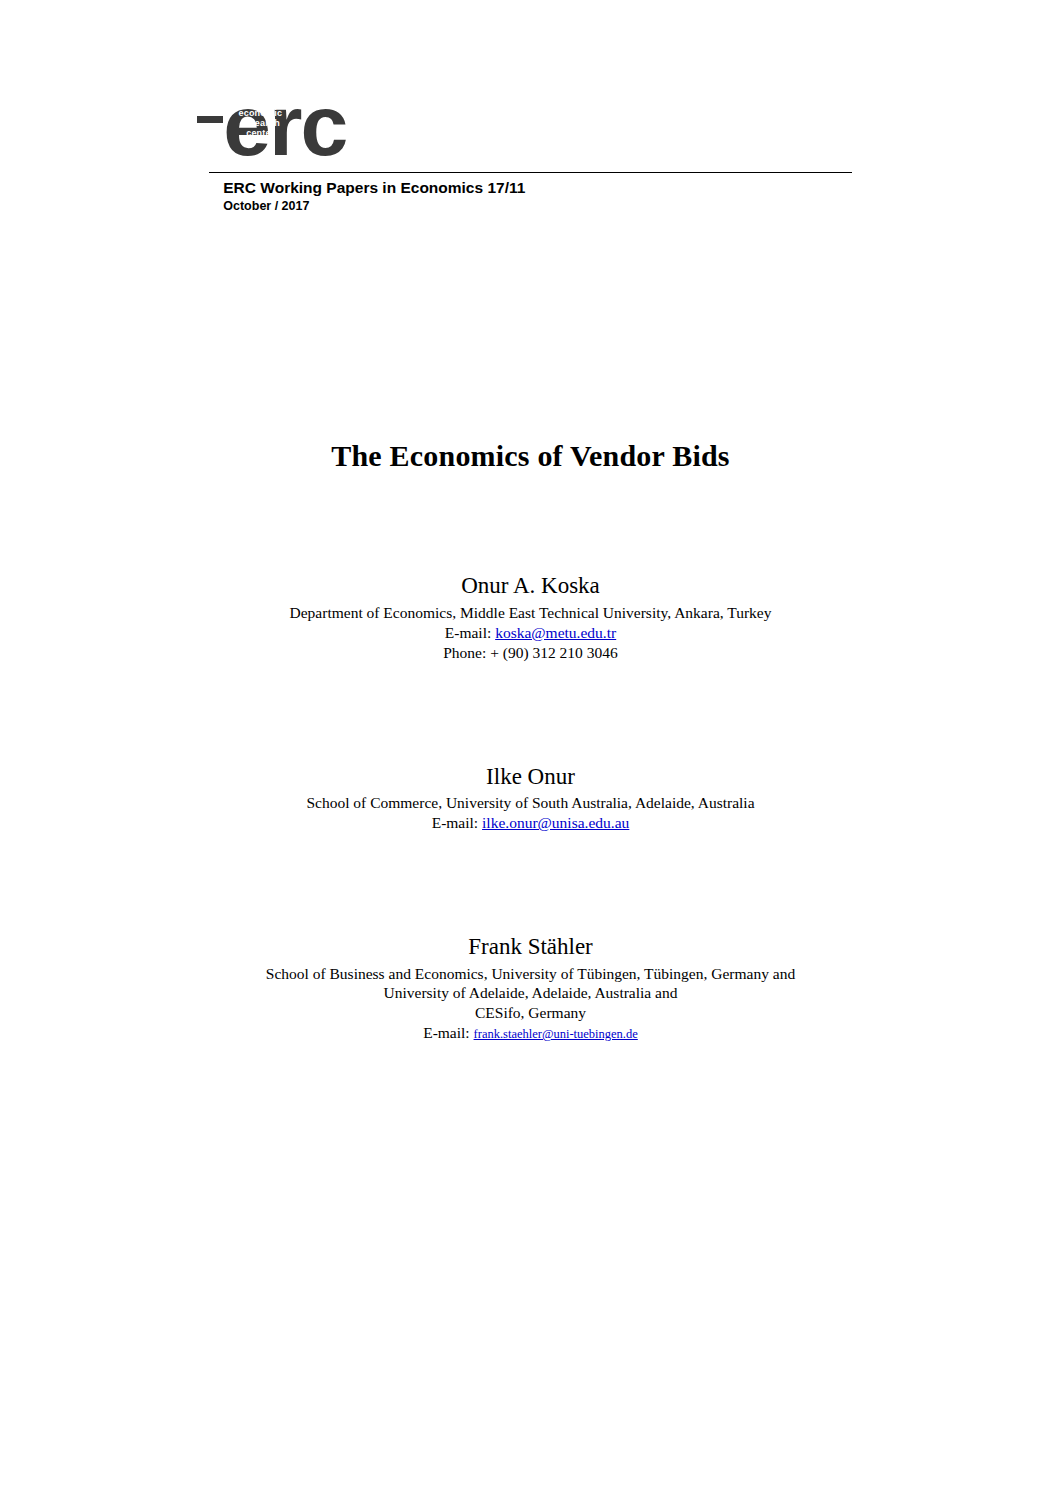erc
economic research center
ERC Working Papers in Economics 17/11
October / 2017
The Economics of Vendor Bids
Onur A. Koska
Department of Economics, Middle East Technical University, Ankara, Turkey
E-mail: koska@metu.edu.tr
Phone: + (90) 312 210 3046
Ilke Onur
School of Commerce, University of South Australia, Adelaide, Australia
E-mail: ilke.onur@unisa.edu.au
Frank Stähler
School of Business and Economics, University of Tübingen, Tübingen, Germany and
University of Adelaide, Adelaide, Australia and
CESifo, Germany
E-mail: frank.staehler@uni-tuebingen.de